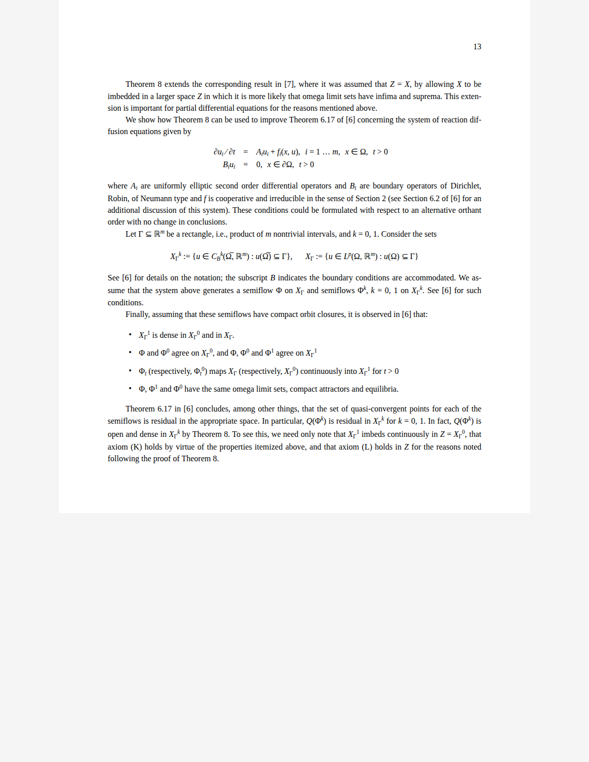13
Theorem 8 extends the corresponding result in [7], where it was assumed that Z = X, by allowing X to be imbedded in a larger space Z in which it is more likely that omega limit sets have infima and suprema. This extension is important for partial differential equations for the reasons mentioned above.
We show how Theorem 8 can be used to improve Theorem 6.17 of [6] concerning the system of reaction diffusion equations given by
∂ui ⁄ ∂t = Aiui + fi(x, u), i = 1 … m, x ∈ Ω, t > 0 Biui = 0, x ∈ ∂Ω, t > 0
where Ai are uniformly elliptic second order differential operators and Bi are boundary operators of Dirichlet, Robin, of Neumann type and f is cooperative and irreducible in the sense of Section 2 (see Section 6.2 of [6] for an additional discussion of this system). These conditions could be formulated with respect to an alternative orthant order with no change in conclusions.
Let Γ ⊆ ℝm be a rectangle, i.e., product of m nontrivial intervals, and k = 0, 1. Consider the sets
XΓk := {u ∈ CBk(Ω̅, ℝm) : u(Ω̅) ⊆ Γ}, XΓ := {u ∈ Lp(Ω, ℝm) : u(Ω) ⊆ Γ}
See [6] for details on the notation; the subscript B indicates the boundary conditions are accommodated. We assume that the system above generates a semiflow Φ on XΓ and semiflows Φk, k = 0, 1 on XΓk. See [6] for such conditions.
Finally, assuming that these semiflows have compact orbit closures, it is observed in [6] that:
XΓ 1 is dense in XΓ 0 and in XΓ.
Φ and Φ0 agree on XΓ 0, and Φ, Φ0 and Φ1 agree on XΓ 1
Φt (respectively, Φt 0) maps XΓ (respectively, XΓ 0) continuously into XΓ 1 for t > 0
Φ, Φ1 and Φ0 have the same omega limit sets, compact attractors and equilibria.
Theorem 6.17 in [6] concludes, among other things, that the set of quasi-convergent points for each of the semiflows is residual in the appropriate space. In particular, Q(Φk) is residual in XΓk for k = 0, 1. In fact, Q(Φk) is open and dense in XΓk by Theorem 8. To see this, we need only note that XΓ 1 imbeds continuously in Z = XΓ 0, that axiom (K) holds by virtue of the properties itemized above, and that axiom (L) holds in Z for the reasons noted following the proof of Theorem 8.